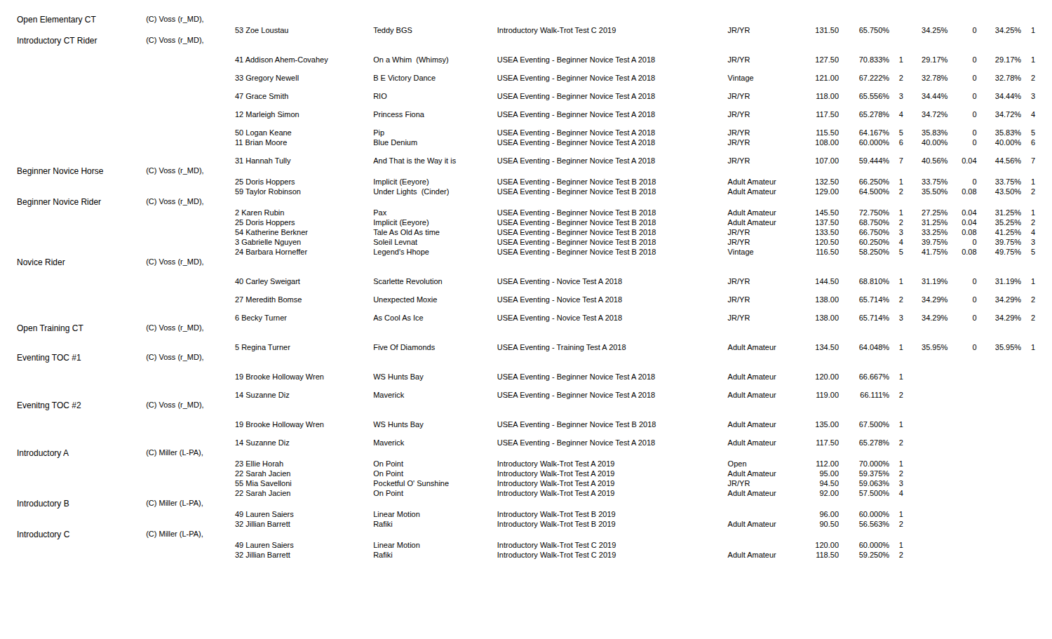| Open Elementary CT | (C) Voss (r_MD), | | | | | | | | | | |
| | | 53 Zoe Loustau | Teddy BGS | Introductory Walk-Trot Test C 2019 | JR/YR | 131.50 | 65.750% | | 34.25% | 0 | 34.25% | 1 |
| Introductory CT Rider | (C) Voss (r_MD), | | | | | | | | | | |
| | | 41 Addison Ahem-Covahey | On a Whim (Whimsy) | USEA Eventing - Beginner Novice Test A 2018 | JR/YR | 127.50 | 70.833% | 1 | 29.17% | 0 | 29.17% | 1 |
| | | 33 Gregory Newell | B E Victory Dance | USEA Eventing - Beginner Novice Test A 2018 | Vintage | 121.00 | 67.222% | 2 | 32.78% | 0 | 32.78% | 2 |
| | | 47 Grace Smith | RIO | USEA Eventing - Beginner Novice Test A 2018 | JR/YR | 118.00 | 65.556% | 3 | 34.44% | 0 | 34.44% | 3 |
| | | 12 Marleigh Simon | Princess Fiona | USEA Eventing - Beginner Novice Test A 2018 | JR/YR | 117.50 | 65.278% | 4 | 34.72% | 0 | 34.72% | 4 |
| | | 50 Logan Keane | Pip | USEA Eventing - Beginner Novice Test A 2018 | JR/YR | 115.50 | 64.167% | 5 | 35.83% | 0 | 35.83% | 5 |
| | | 11 Brian Moore | Blue Denium | USEA Eventing - Beginner Novice Test A 2018 | JR/YR | 108.00 | 60.000% | 6 | 40.00% | 0 | 40.00% | 6 |
| | | 31 Hannah Tully | And That is the Way it is | USEA Eventing - Beginner Novice Test A 2018 | JR/YR | 107.00 | 59.444% | 7 | 40.56% | 0.04 | 44.56% | 7 |
| Beginner Novice Horse | (C) Voss (r_MD), | | | | | | | | | | |
| | | 25 Doris Hoppers | Implicit (Eeyore) | USEA Eventing - Beginner Novice Test B 2018 | Adult Amateur | 132.50 | 66.250% | 1 | 33.75% | 0 | 33.75% | 1 |
| | | 59 Taylor Robinson | Under Lights (Cinder) | USEA Eventing - Beginner Novice Test B 2018 | Adult Amateur | 129.00 | 64.500% | 2 | 35.50% | 0.08 | 43.50% | 2 |
| Beginner Novice Rider | (C) Voss (r_MD), | | | | | | | | | | |
| | | 2 Karen Rubin | Pax | USEA Eventing - Beginner Novice Test B 2018 | Adult Amateur | 145.50 | 72.750% | 1 | 27.25% | 0.04 | 31.25% | 1 |
| | | 25 Doris Hoppers | Implicit (Eeyore) | USEA Eventing - Beginner Novice Test B 2018 | Adult Amateur | 137.50 | 68.750% | 2 | 31.25% | 0.04 | 35.25% | 2 |
| | | 54 Katherine Berkner | Tale As Old As time | USEA Eventing - Beginner Novice Test B 2018 | JR/YR | 133.50 | 66.750% | 3 | 33.25% | 0.08 | 41.25% | 4 |
| | | 3 Gabrielle Nguyen | Soleil Levnat | USEA Eventing - Beginner Novice Test B 2018 | JR/YR | 120.50 | 60.250% | 4 | 39.75% | 0 | 39.75% | 3 |
| | | 24 Barbara Horneffer | Legend's Hhope | USEA Eventing - Beginner Novice Test B 2018 | Vintage | 116.50 | 58.250% | 5 | 41.75% | 0.08 | 49.75% | 5 |
| Novice Rider | (C) Voss (r_MD), | | | | | | | | | | |
| | | 40 Carley Sweigart | Scarlette Revolution | USEA Eventing - Novice Test A 2018 | JR/YR | 144.50 | 68.810% | 1 | 31.19% | 0 | 31.19% | 1 |
| | | 27 Meredith Bomse | Unexpected Moxie | USEA Eventing - Novice Test A 2018 | JR/YR | 138.00 | 65.714% | 2 | 34.29% | 0 | 34.29% | 2 |
| | | 6 Becky Turner | As Cool As Ice | USEA Eventing - Novice Test A 2018 | JR/YR | 138.00 | 65.714% | 3 | 34.29% | 0 | 34.29% | 2 |
| Open Training CT | (C) Voss (r_MD), | | | | | | | | | | |
| | | 5 Regina Turner | Five Of Diamonds | USEA Eventing - Training Test A 2018 | Adult Amateur | 134.50 | 64.048% | 1 | 35.95% | 0 | 35.95% | 1 |
| Eventing TOC #1 | (C) Voss (r_MD), | | | | | | | | | | |
| | | 19 Brooke Holloway Wren | WS Hunts Bay | USEA Eventing - Beginner Novice Test A 2018 | Adult Amateur | 120.00 | 66.667% | 1 | | | | |
| | | 14 Suzanne Diz | Maverick | USEA Eventing - Beginner Novice Test A 2018 | Adult Amateur | 119.00 | 66.111% | 2 | | | | |
| Evenitng TOC #2 | (C) Voss (r_MD), | | | | | | | | | | |
| | | 19 Brooke Holloway Wren | WS Hunts Bay | USEA Eventing - Beginner Novice Test B 2018 | Adult Amateur | 135.00 | 67.500% | 1 | | | | |
| | | 14 Suzanne Diz | Maverick | USEA Eventing - Beginner Novice Test A 2018 | Adult Amateur | 117.50 | 65.278% | 2 | | | | |
| Introductory A | (C) Miller (L-PA), | | | | | | | | | | |
| | | 23 Ellie Horah | On Point | Introductory Walk-Trot Test A 2019 | Open | 112.00 | 70.000% | 1 | | | | |
| | | 22 Sarah Jacien | On Point | Introductory Walk-Trot Test A 2019 | Adult Amateur | 95.00 | 59.375% | 2 | | | | |
| | | 55 Mia Savelloni | Pocketful O' Sunshine | Introductory Walk-Trot Test A 2019 | JR/YR | 94.50 | 59.063% | 3 | | | | |
| | | 22 Sarah Jacien | On Point | Introductory Walk-Trot Test A 2019 | Adult Amateur | 92.00 | 57.500% | 4 | | | | |
| Introductory B | (C) Miller (L-PA), | | | | | | | | | | |
| | | 49 Lauren Saiers | Linear Motion | Introductory Walk-Trot Test B 2019 | | 96.00 | 60.000% | 1 | | | | |
| | | 32 Jillian Barrett | Rafiki | Introductory Walk-Trot Test B 2019 | Adult Amateur | 90.50 | 56.563% | 2 | | | | |
| Introductory C | (C) Miller (L-PA), | | | | | | | | | | |
| | | 49 Lauren Saiers | Linear Motion | Introductory Walk-Trot Test C 2019 | | 120.00 | 60.000% | 1 | | | | |
| | | 32 Jillian Barrett | Rafiki | Introductory Walk-Trot Test C 2019 | Adult Amateur | 118.50 | 59.250% | 2 | | | | |